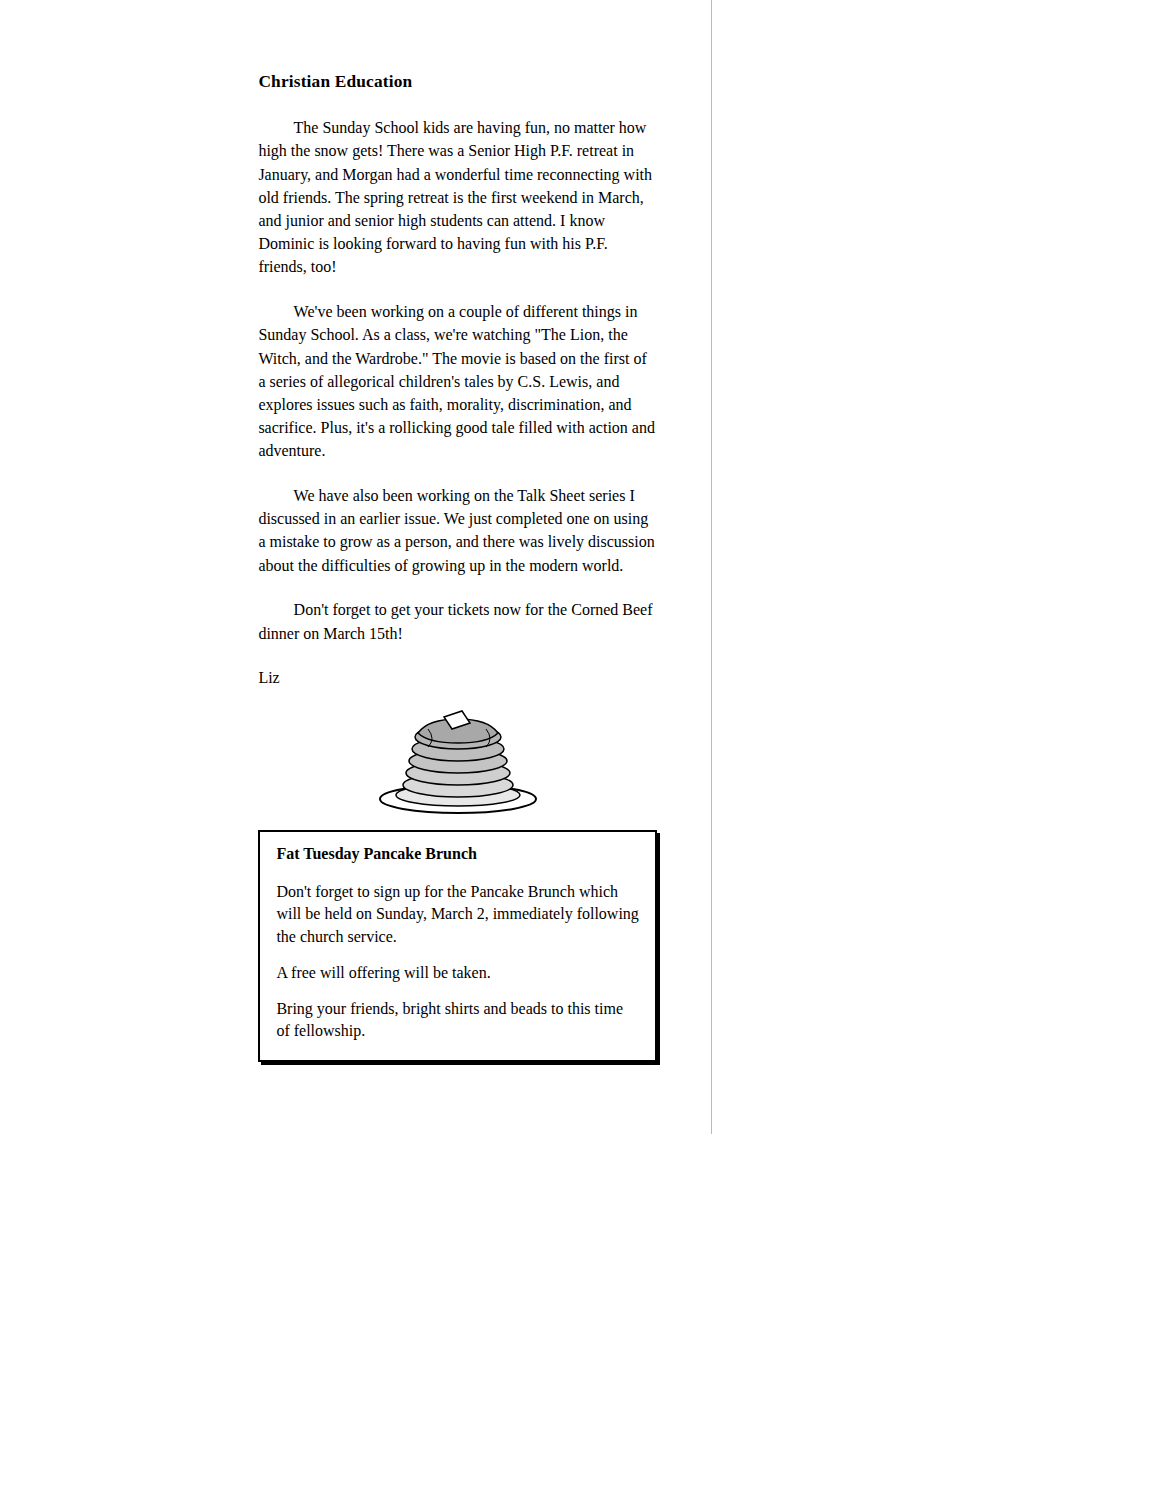Christian Education
The Sunday School kids are having fun, no matter how high the snow gets! There was a Senior High P.F. retreat in January, and Morgan had a wonderful time reconnecting with old friends. The spring retreat is the first weekend in March, and junior and senior high students can attend. I know Dominic is looking forward to having fun with his P.F. friends, too!
We've been working on a couple of different things in Sunday School. As a class, we're watching "The Lion, the Witch, and the Wardrobe." The movie is based on the first of a series of allegorical children's tales by C.S. Lewis, and explores issues such as faith, morality, discrimination, and sacrifice. Plus, it's a rollicking good tale filled with action and adventure.
We have also been working on the Talk Sheet series I discussed in an earlier issue. We just completed one on using a mistake to grow as a person, and there was lively discussion about the difficulties of growing up in the modern world.
Don't forget to get your tickets now for the Corned Beef dinner on March 15th!
Liz
Fat Tuesday Pancake Brunch
Don't forget to sign up for the Pancake Brunch which will be held on Sunday, March 2, immediately following the church service.
A free will offering will be taken.
Bring your friends, bright shirts and beads to this time of fellowship.